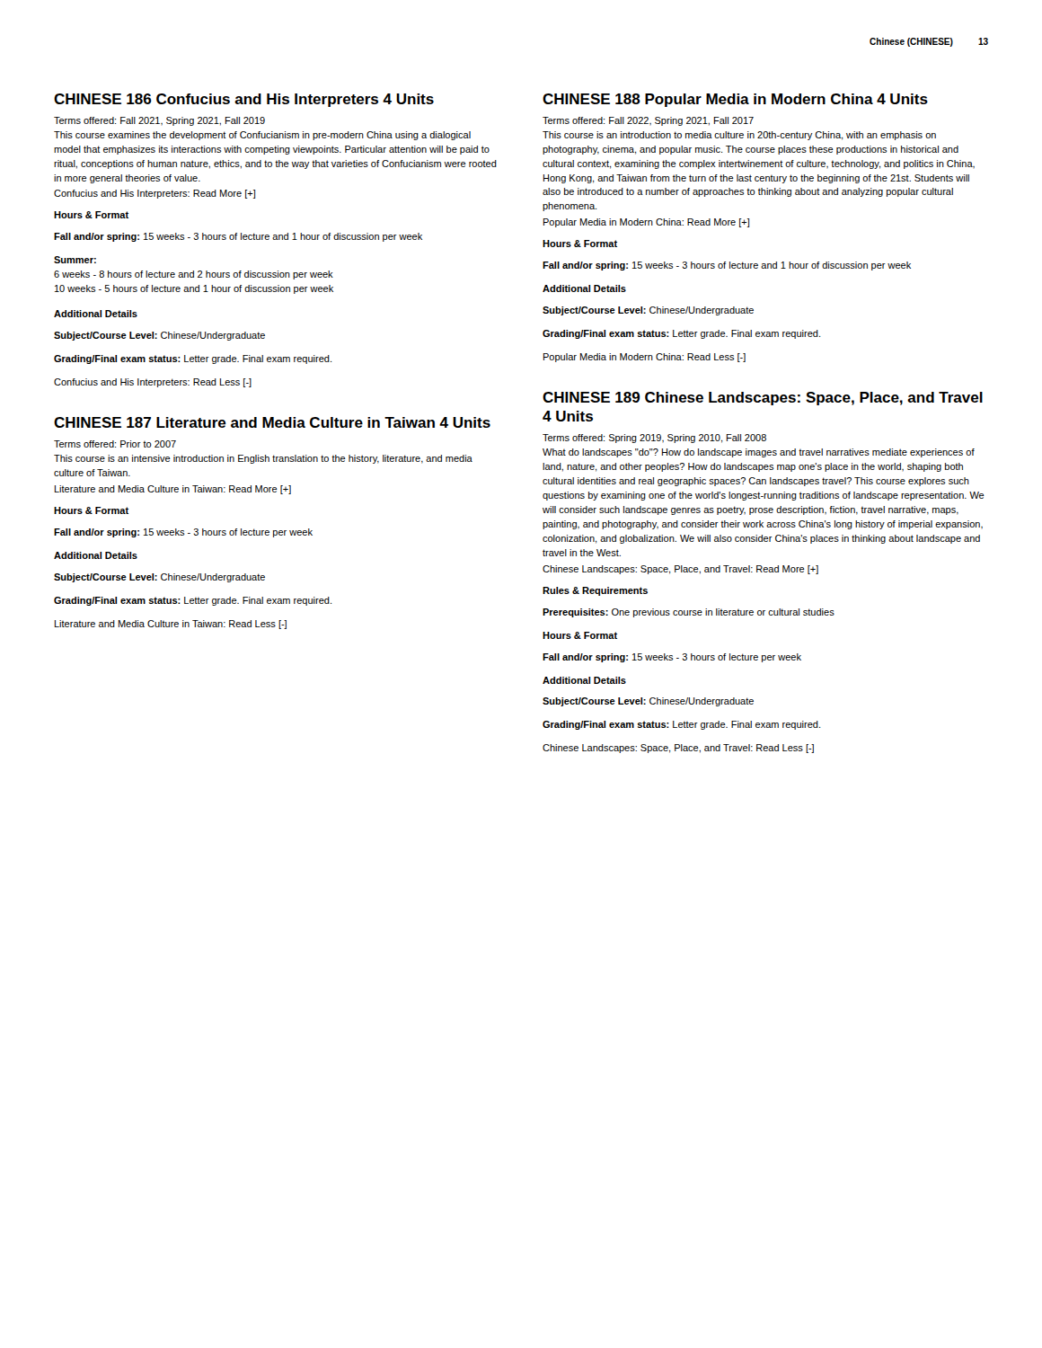Chinese (CHINESE)13
CHINESE 186 Confucius and His Interpreters 4 Units
Terms offered: Fall 2021, Spring 2021, Fall 2019
This course examines the development of Confucianism in pre-modern China using a dialogical model that emphasizes its interactions with competing viewpoints. Particular attention will be paid to ritual, conceptions of human nature, ethics, and to the way that varieties of Confucianism were rooted in more general theories of value.
Confucius and His Interpreters: Read More [+]
Hours & Format
Fall and/or spring: 15 weeks - 3 hours of lecture and 1 hour of discussion per week
Summer:
6 weeks - 8 hours of lecture and 2 hours of discussion per week
10 weeks - 5 hours of lecture and 1 hour of discussion per week
Additional Details
Subject/Course Level: Chinese/Undergraduate
Grading/Final exam status: Letter grade. Final exam required.
Confucius and His Interpreters: Read Less [-]
CHINESE 187 Literature and Media Culture in Taiwan 4 Units
Terms offered: Prior to 2007
This course is an intensive introduction in English translation to the history, literature, and media culture of Taiwan.
Literature and Media Culture in Taiwan: Read More [+]
Hours & Format
Fall and/or spring: 15 weeks - 3 hours of lecture per week
Additional Details
Subject/Course Level: Chinese/Undergraduate
Grading/Final exam status: Letter grade. Final exam required.
Literature and Media Culture in Taiwan: Read Less [-]
CHINESE 188 Popular Media in Modern China 4 Units
Terms offered: Fall 2022, Spring 2021, Fall 2017
This course is an introduction to media culture in 20th-century China, with an emphasis on photography, cinema, and popular music. The course places these productions in historical and cultural context, examining the complex intertwinement of culture, technology, and politics in China, Hong Kong, and Taiwan from the turn of the last century to the beginning of the 21st. Students will also be introduced to a number of approaches to thinking about and analyzing popular cultural phenomena.
Popular Media in Modern China: Read More [+]
Hours & Format
Fall and/or spring: 15 weeks - 3 hours of lecture and 1 hour of discussion per week
Additional Details
Subject/Course Level: Chinese/Undergraduate
Grading/Final exam status: Letter grade. Final exam required.
Popular Media in Modern China: Read Less [-]
CHINESE 189 Chinese Landscapes: Space, Place, and Travel 4 Units
Terms offered: Spring 2019, Spring 2010, Fall 2008
What do landscapes "do"? How do landscape images and travel narratives mediate experiences of land, nature, and other peoples? How do landscapes map one's place in the world, shaping both cultural identities and real geographic spaces? Can landscapes travel? This course explores such questions by examining one of the world's longest-running traditions of landscape representation. We will consider such landscape genres as poetry, prose description, fiction, travel narrative, maps, painting, and photography, and consider their work across China's long history of imperial expansion, colonization, and globalization. We will also consider China's places in thinking about landscape and travel in the West.
Chinese Landscapes: Space, Place, and Travel: Read More [+]
Rules & Requirements
Prerequisites: One previous course in literature or cultural studies
Hours & Format
Fall and/or spring: 15 weeks - 3 hours of lecture per week
Additional Details
Subject/Course Level: Chinese/Undergraduate
Grading/Final exam status: Letter grade. Final exam required.
Chinese Landscapes: Space, Place, and Travel: Read Less [-]